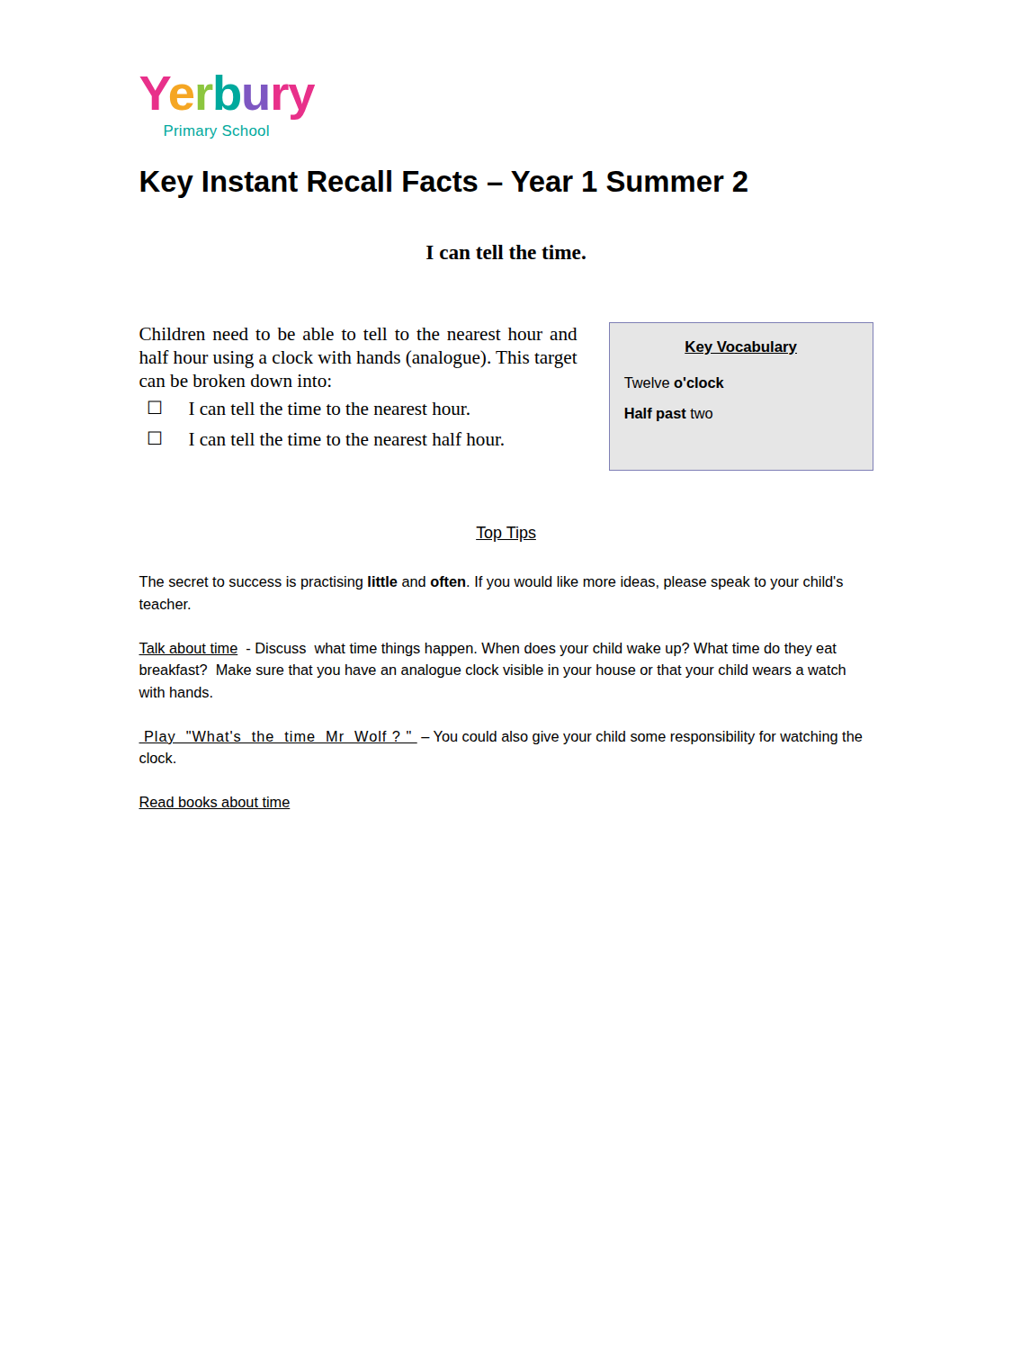Yerbury
Primary School
Key Instant Recall Facts – Year 1 Summer 2
I can tell the time.
Children need to be able to tell to the nearest hour and half hour using a clock with hands (analogue). This target can be broken down into:
I can tell the time to the nearest hour.
I can tell the time to the nearest half hour.
Key Vocabulary
Twelve o'clock
Half past two
Top Tips
The secret to success is practising little and often. If you would like more ideas, please speak to your child's teacher.
Talk about time - Discuss what time things happen. When does your child wake up? What time do they eat breakfast? Make sure that you have an analogue clock visible in your house or that your child wears a watch with hands.
Play "What's the time Mr Wolf ? " – You could also give your child some responsibility for watching the clock.
Read books about time